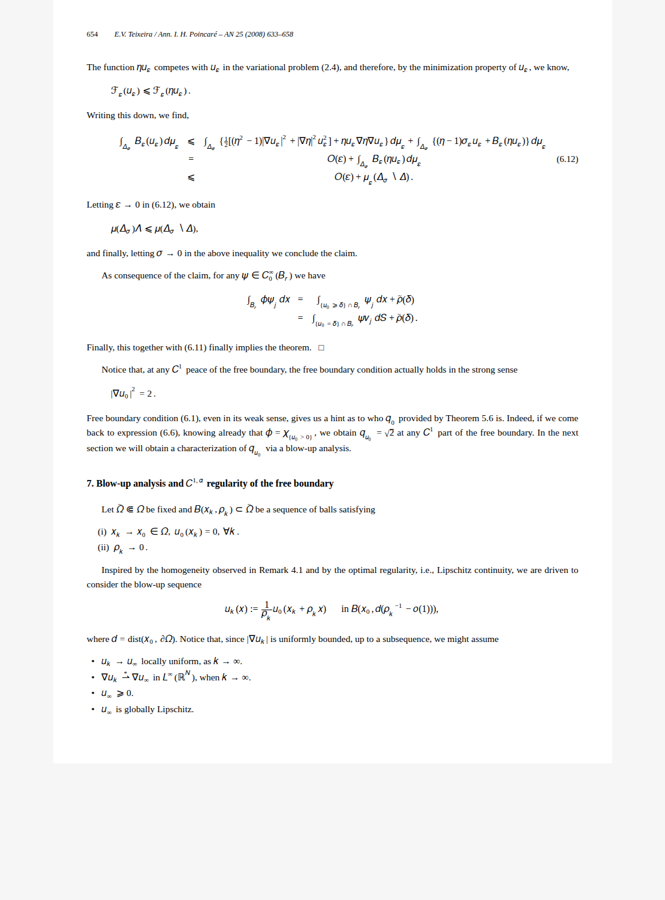654 E.V. Teixeira / Ann. I. H. Poincaré – AN 25 (2008) 633–658
The function ηuε competes with uε in the variational problem (2.4), and therefore, by the minimization property of uε, we know,
ℱε(uε) ⩽ ℱε(ηuε).
Writing this down, we find,
∫Δσ Bε(uε) dμε ⩽ ∫Δσ { 12 [ (η2−1) |∇uε|2 + |∇η|2 uε2 ] + ηuε∇η∇uε } dμε + ∫Δσ { (η−1)σεuε + Bε(ηuε) } dμε = O(ε) + ∫Δσ Bε(ηuε) dμε ⩽ O(ε) + με(Δσ∖Δ) . (6.12)
Letting ε→0 in (6.12), we obtain
μ(Δσ)Λ ⩽ μ(Δσ∖Δ),
and finally, letting σ→0 in the above inequality we conclude the claim.
As consequence of the claim, for any ψ∈C0∞(Br) we have
∫Br ϕψjdx = ∫{u0⩾δ}∩Br ψjdx + ρ~(δ) = ∫{u0=δ}∩Br ψνjdS + ρ~(δ).
Finally, this together with (6.11) finally implies the theorem. □
Notice that, at any C1 peace of the free boundary, the free boundary condition actually holds in the strong sense
|∇u0|2 =2.
Free boundary condition (6.1), even in its weak sense, gives us a hint as to who q0 provided by Theorem 5.6 is. Indeed, if we come back to expression (6.6), knowing already that ϕ=χ{u0>0}, we obtain qu0=2 at any C1 part of the free boundary. In the next section we will obtain a characterization of qu0 via a blow-up analysis.
7. Blow-up analysis and C1,α regularity of the free boundary
Let Ω~⋐Ω be fixed and B(xk,ρk)⊂Ω~ be a sequence of balls satisfying
(i) xk→x0∈Ω,u0(xk)=0,∀k.
(ii) ρk→0.
Inspired by the homogeneity observed in Remark 4.1 and by the optimal regularity, i.e., Lipschitz continuity, we are driven to consider the blow-up sequence
uk(x) := 1ρk u0(xk+ρkx) in B(x0,d(ρk−1−o(1))) ,
where d=dist(x0,∂Ω). Notice that, since |∇uk| is uniformly bounded, up to a subsequence, we might assume
uk→u∞ locally uniform, as k→∞.
∇uk⇀*∇u∞ in L∞(ℝN), when k→∞.
u∞⩾0.
u∞ is globally Lipschitz.